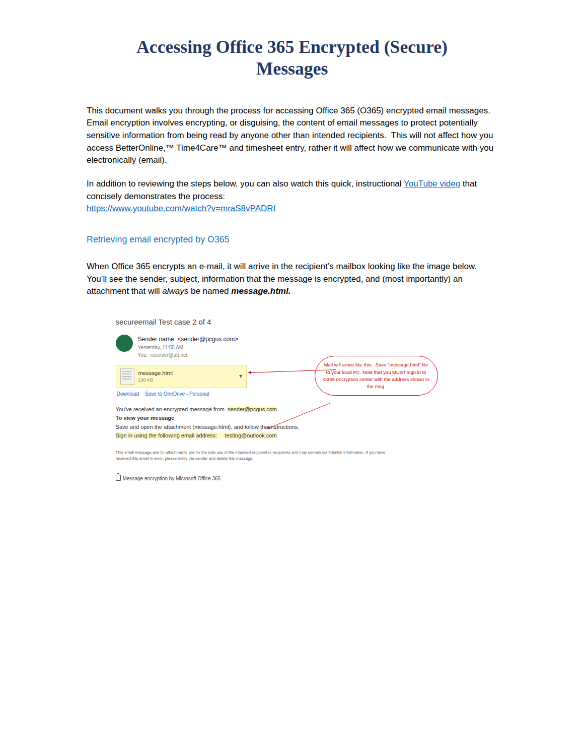Accessing Office 365 Encrypted (Secure)
Messages
This document walks you through the process for accessing Office 365 (O365) encrypted email messages. Email encryption involves encrypting, or disguising, the content of email messages to protect potentially sensitive information from being read by anyone other than intended recipients. This will not affect how you access BetterOnline,™ Time4Care™ and timesheet entry, rather it will affect how we communicate with you electronically (email).
In addition to reviewing the steps below, you can also watch this quick, instructional YouTube video that concisely demonstrates the process:
https://www.youtube.com/watch?v=mraS8vPADRI
Retrieving email encrypted by O365
When Office 365 encrypts an e-mail, it will arrive in the recipient’s mailbox looking like the image below. You’ll see the sender, subject, information that the message is encrypted, and (most importantly) an attachment that will always be named message.html.
secureemail Test case 2 of 4
Sender name <sender@pcgus.com>
Yesterday, 11:55 AM
You: receiver@att.net
message.html 130 KB
▾
Download Save to OneDrive - Personal
You've received an encrypted message from sender@pcgus.com
To view your message
Save and open the attachment (message.html), and follow the instructions.
Sign in using the following email address: testing@outlook.com
Mail will arrive like this. Save "message.html" file to your local PC. Note that you MUST sign in to O365 encryption center with the address shown in the msg.
This email message and its attachments are for the sole use of the intended recipient or recipients and may contain confidential information. If you have received this email in error, please notify the sender and delete this message.
Message encryption by Microsoft Office 365